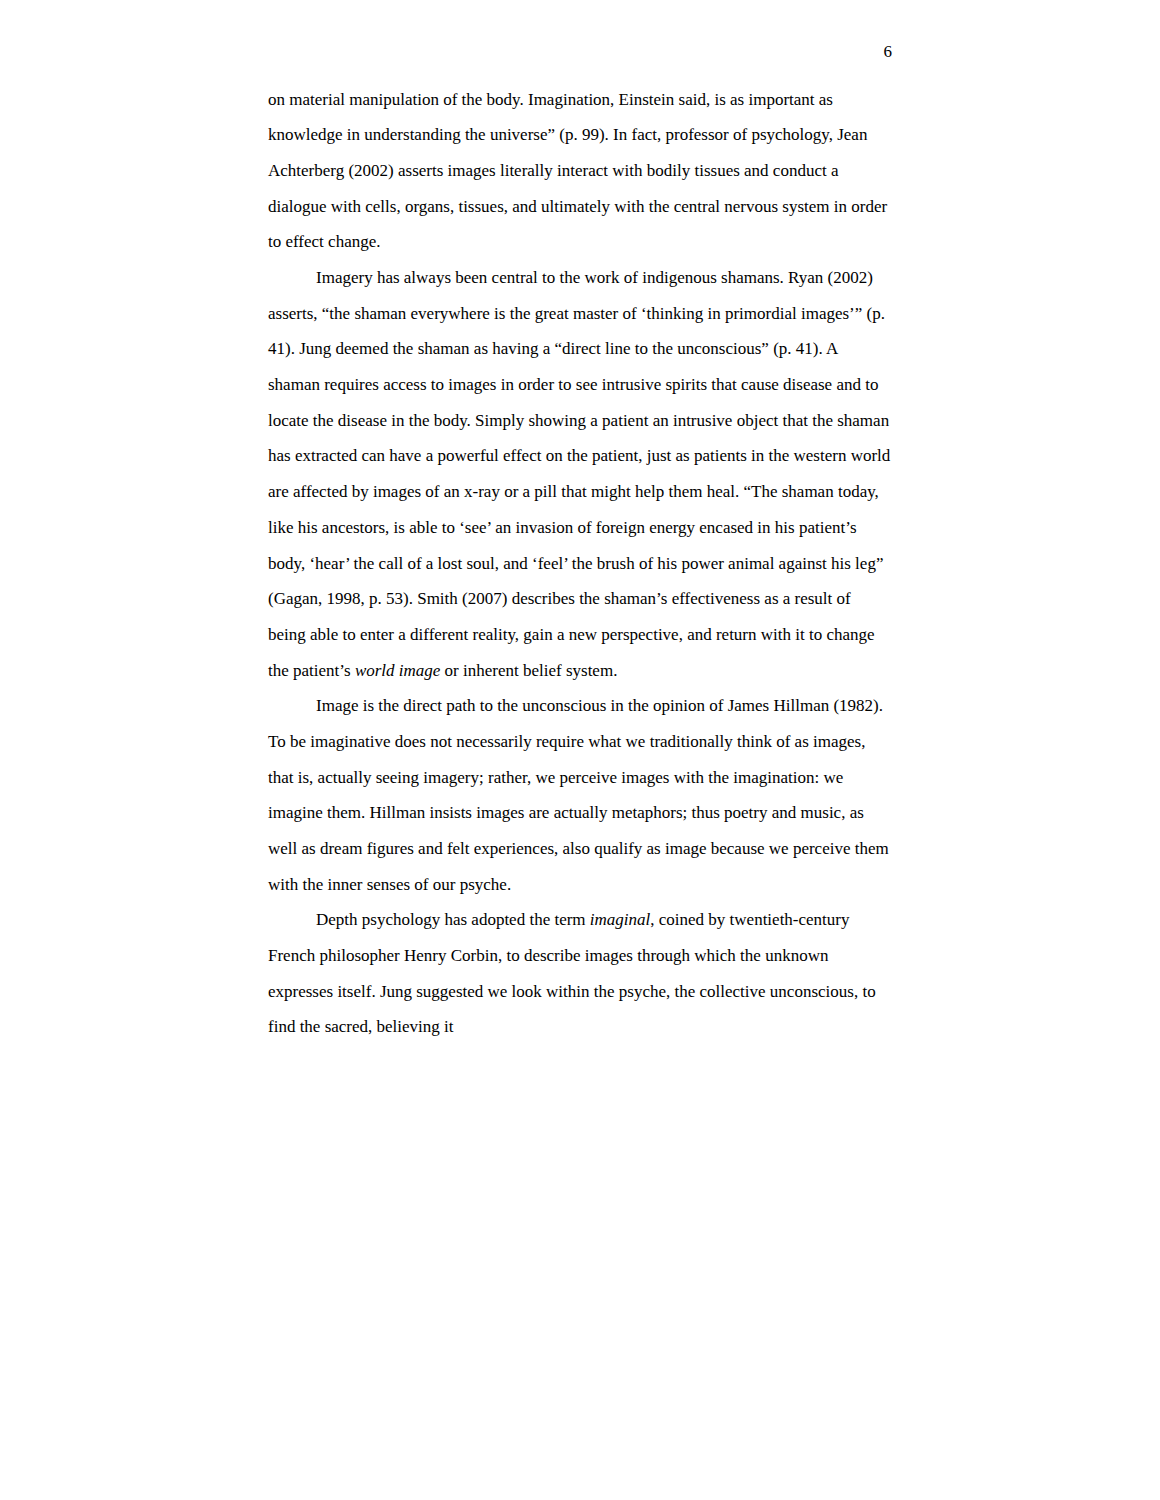6
on material manipulation of the body. Imagination, Einstein said, is as important as knowledge in understanding the universe” (p. 99). In fact, professor of psychology, Jean Achterberg (2002) asserts images literally interact with bodily tissues and conduct a dialogue with cells, organs, tissues, and ultimately with the central nervous system in order to effect change.
Imagery has always been central to the work of indigenous shamans. Ryan (2002) asserts, “the shaman everywhere is the great master of ‘thinking in primordial images’” (p. 41). Jung deemed the shaman as having a “direct line to the unconscious” (p. 41). A shaman requires access to images in order to see intrusive spirits that cause disease and to locate the disease in the body. Simply showing a patient an intrusive object that the shaman has extracted can have a powerful effect on the patient, just as patients in the western world are affected by images of an x-ray or a pill that might help them heal. “The shaman today, like his ancestors, is able to ‘see’ an invasion of foreign energy encased in his patient’s body, ‘hear’ the call of a lost soul, and ‘feel’ the brush of his power animal against his leg” (Gagan, 1998, p. 53). Smith (2007) describes the shaman’s effectiveness as a result of being able to enter a different reality, gain a new perspective, and return with it to change the patient’s world image or inherent belief system.
Image is the direct path to the unconscious in the opinion of James Hillman (1982). To be imaginative does not necessarily require what we traditionally think of as images, that is, actually seeing imagery; rather, we perceive images with the imagination: we imagine them. Hillman insists images are actually metaphors; thus poetry and music, as well as dream figures and felt experiences, also qualify as image because we perceive them with the inner senses of our psyche.
Depth psychology has adopted the term imaginal, coined by twentieth-century French philosopher Henry Corbin, to describe images through which the unknown expresses itself. Jung suggested we look within the psyche, the collective unconscious, to find the sacred, believing it